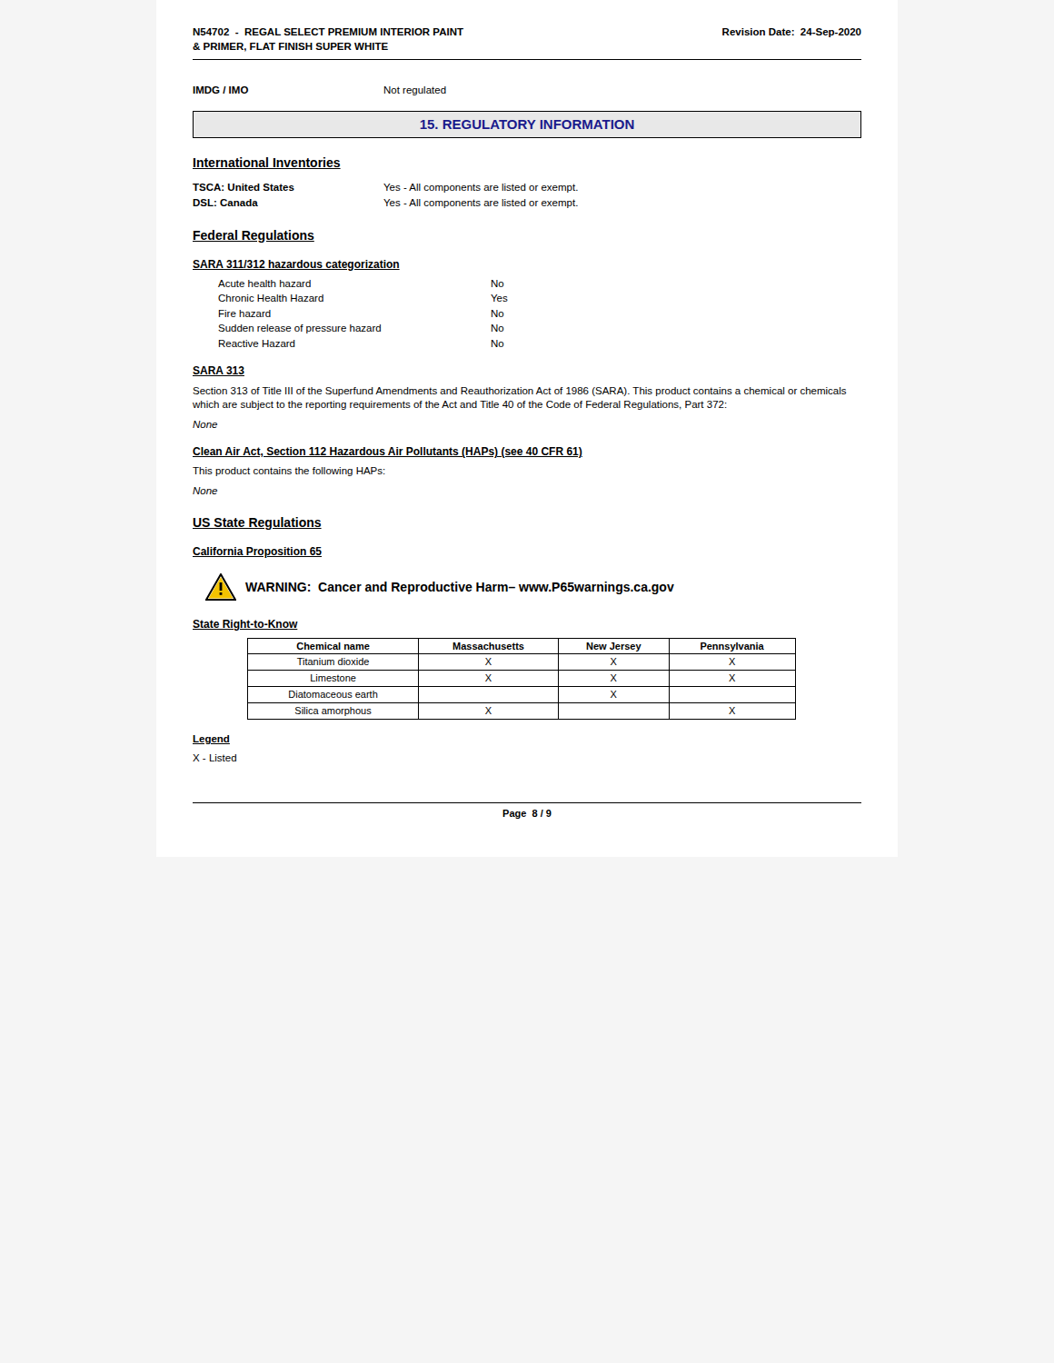N54702 - REGAL SELECT PREMIUM INTERIOR PAINT
& PRIMER, FLAT FINISH SUPER WHITE
Revision Date: 24-Sep-2020
IMDG / IMO
Not regulated
15. REGULATORY INFORMATION
International Inventories
TSCA: United States
Yes - All components are listed or exempt.
DSL: Canada
Yes - All components are listed or exempt.
Federal Regulations
SARA 311/312 hazardous categorization
Acute health hazard
No
Chronic Health Hazard
Yes
Fire hazard
No
Sudden release of pressure hazard
No
Reactive Hazard
No
SARA 313
Section 313 of Title III of the Superfund Amendments and Reauthorization Act of 1986 (SARA). This product contains a chemical or chemicals which are subject to the reporting requirements of the Act and Title 40 of the Code of Federal Regulations, Part 372:
None
Clean Air Act, Section 112 Hazardous Air Pollutants (HAPs) (see 40 CFR 61)
This product contains the following HAPs:
None
US State Regulations
California Proposition 65
WARNING: Cancer and Reproductive Harm– www.P65warnings.ca.gov
State Right-to-Know
| Chemical name | Massachusetts | New Jersey | Pennsylvania |
| --- | --- | --- | --- |
| Titanium dioxide | X | X | X |
| Limestone | X | X | X |
| Diatomaceous earth | | X | |
| Silica amorphous | X | | X |
Legend
X - Listed
Page 8 / 9